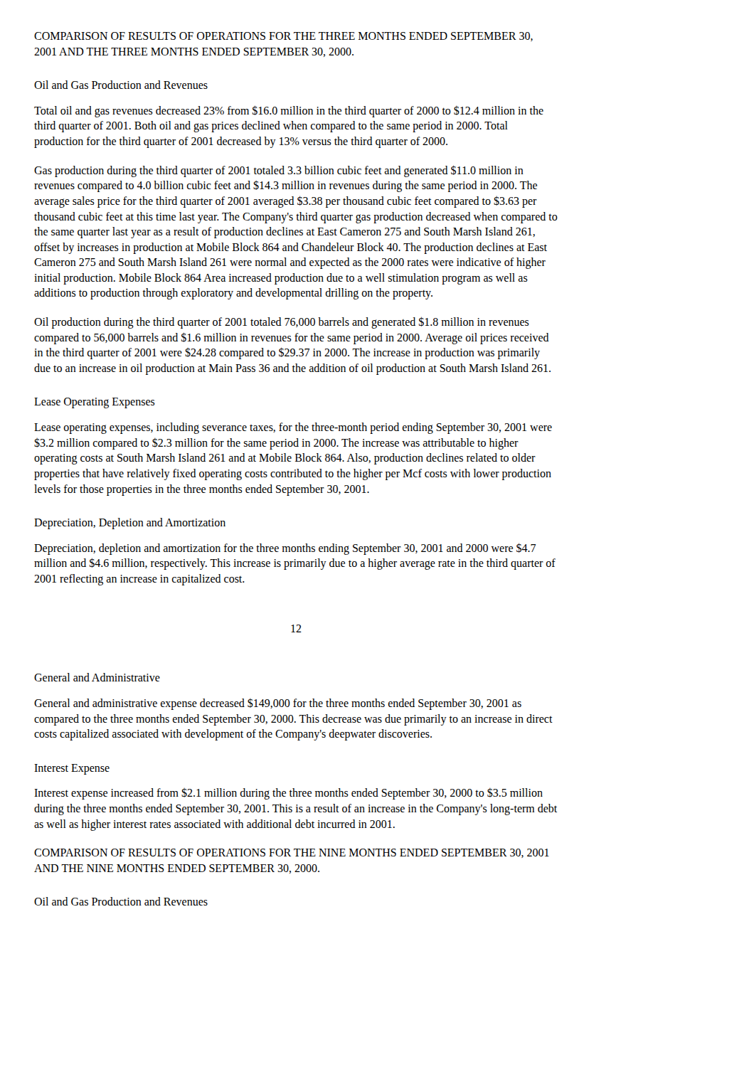Comparison of Results of Operations for the Three Months Ended September 30, 2001 and the Three Months Ended September 30, 2000.
Oil and Gas Production and Revenues
Total oil and gas revenues decreased 23% from $16.0 million in the third quarter of 2000 to $12.4 million in the third quarter of 2001. Both oil and gas prices declined when compared to the same period in 2000. Total production for the third quarter of 2001 decreased by 13% versus the third quarter of 2000.
Gas production during the third quarter of 2001 totaled 3.3 billion cubic feet and generated $11.0 million in revenues compared to 4.0 billion cubic feet and $14.3 million in revenues during the same period in 2000. The average sales price for the third quarter of 2001 averaged $3.38 per thousand cubic feet compared to $3.63 per thousand cubic feet at this time last year. The Company's third quarter gas production decreased when compared to the same quarter last year as a result of production declines at East Cameron 275 and South Marsh Island 261, offset by increases in production at Mobile Block 864 and Chandeleur Block 40. The production declines at East Cameron 275 and South Marsh Island 261 were normal and expected as the 2000 rates were indicative of higher initial production. Mobile Block 864 Area increased production due to a well stimulation program as well as additions to production through exploratory and developmental drilling on the property.
Oil production during the third quarter of 2001 totaled 76,000 barrels and generated $1.8 million in revenues compared to 56,000 barrels and $1.6 million in revenues for the same period in 2000. Average oil prices received in the third quarter of 2001 were $24.28 compared to $29.37 in 2000. The increase in production was primarily due to an increase in oil production at Main Pass 36 and the addition of oil production at South Marsh Island 261.
Lease Operating Expenses
Lease operating expenses, including severance taxes, for the three-month period ending September 30, 2001 were $3.2 million compared to $2.3 million for the same period in 2000. The increase was attributable to higher operating costs at South Marsh Island 261 and at Mobile Block 864. Also, production declines related to older properties that have relatively fixed operating costs contributed to the higher per Mcf costs with lower production levels for those properties in the three months ended September 30, 2001.
Depreciation, Depletion and Amortization
Depreciation, depletion and amortization for the three months ending September 30, 2001 and 2000 were $4.7 million and $4.6 million, respectively. This increase is primarily due to a higher average rate in the third quarter of 2001 reflecting an increase in capitalized cost.
12
General and Administrative
General and administrative expense decreased $149,000 for the three months ended September 30, 2001 as compared to the three months ended September 30, 2000. This decrease was due primarily to an increase in direct costs capitalized associated with development of the Company's deepwater discoveries.
Interest Expense
Interest expense increased from $2.1 million during the three months ended September 30, 2000 to $3.5 million during the three months ended September 30, 2001. This is a result of an increase in the Company's long-term debt as well as higher interest rates associated with additional debt incurred in 2001.
Comparison of Results of Operations for the Nine Months Ended September 30, 2001 and the Nine Months Ended September 30, 2000.
Oil and Gas Production and Revenues